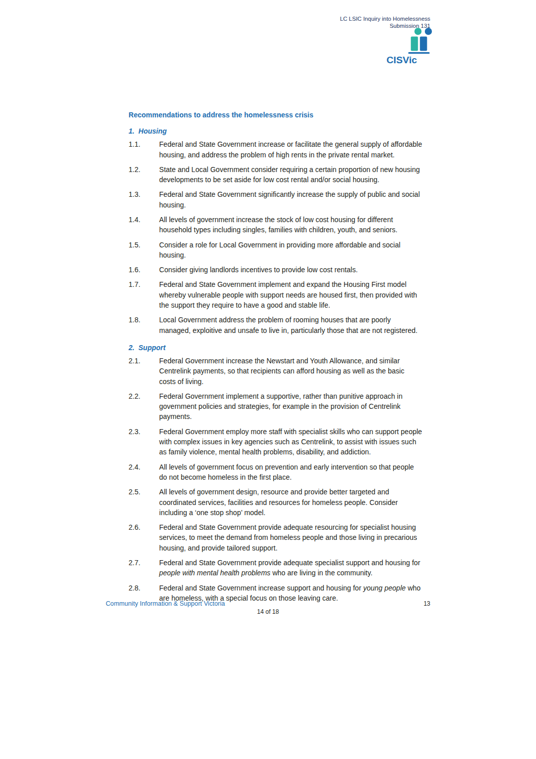LC LSIC Inquiry into Homelessness
Submission 131
CISVic
Recommendations to address the homelessness crisis
1. Housing
1.1. Federal and State Government increase or facilitate the general supply of affordable housing, and address the problem of high rents in the private rental market.
1.2. State and Local Government consider requiring a certain proportion of new housing developments to be set aside for low cost rental and/or social housing.
1.3. Federal and State Government significantly increase the supply of public and social housing.
1.4. All levels of government increase the stock of low cost housing for different household types including singles, families with children, youth, and seniors.
1.5. Consider a role for Local Government in providing more affordable and social housing.
1.6. Consider giving landlords incentives to provide low cost rentals.
1.7. Federal and State Government implement and expand the Housing First model whereby vulnerable people with support needs are housed first, then provided with the support they require to have a good and stable life.
1.8. Local Government address the problem of rooming houses that are poorly managed, exploitive and unsafe to live in, particularly those that are not registered.
2. Support
2.1. Federal Government increase the Newstart and Youth Allowance, and similar Centrelink payments, so that recipients can afford housing as well as the basic costs of living.
2.2. Federal Government implement a supportive, rather than punitive approach in government policies and strategies, for example in the provision of Centrelink payments.
2.3. Federal Government employ more staff with specialist skills who can support people with complex issues in key agencies such as Centrelink, to assist with issues such as family violence, mental health problems, disability, and addiction.
2.4. All levels of government focus on prevention and early intervention so that people do not become homeless in the first place.
2.5. All levels of government design, resource and provide better targeted and coordinated services, facilities and resources for homeless people. Consider including a ‘one stop shop’ model.
2.6. Federal and State Government provide adequate resourcing for specialist housing services, to meet the demand from homeless people and those living in precarious housing, and provide tailored support.
2.7. Federal and State Government provide adequate specialist support and housing for people with mental health problems who are living in the community.
2.8. Federal and State Government increase support and housing for young people who are homeless, with a special focus on those leaving care.
13
Community Information & Support Victoria
14 of 18